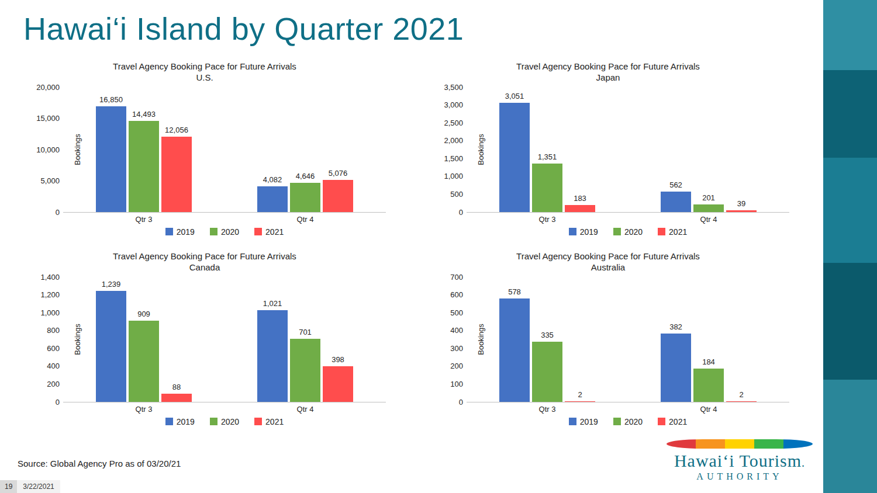Hawai‘i Island by Quarter 2021
Travel Agency Booking Pace for Future Arrivals
U.S.
Bookings
20,000 15,000 10,000 5,000 0
16,850
14,493
12,056
4,082
4,646
5,076
Qtr 3
Qtr 4
2019
2020
2021
Travel Agency Booking Pace for Future Arrivals
Japan
Bookings
3,500 3,000 2,500 2,000 1,500 1,000 500 0
3,051
1,351
183
562
201
39
Qtr 3
Qtr 4
2019
2020
2021
Travel Agency Booking Pace for Future Arrivals
Canada
Bookings
1,400 1,200 1,000 800 600 400 200 0
1,239
909
88
1,021
701
398
Qtr 3
Qtr 4
2019
2020
2021
Travel Agency Booking Pace for Future Arrivals
Australia
Bookings
700 600 500 400 300 200 100 0
578
335
2
382
184
2
Qtr 3
Qtr 4
2019
2020
2021
Source: Global Agency Pro as of 03/20/21
Hawai‘i Tourism.
AUTHORITY
19
3/22/2021